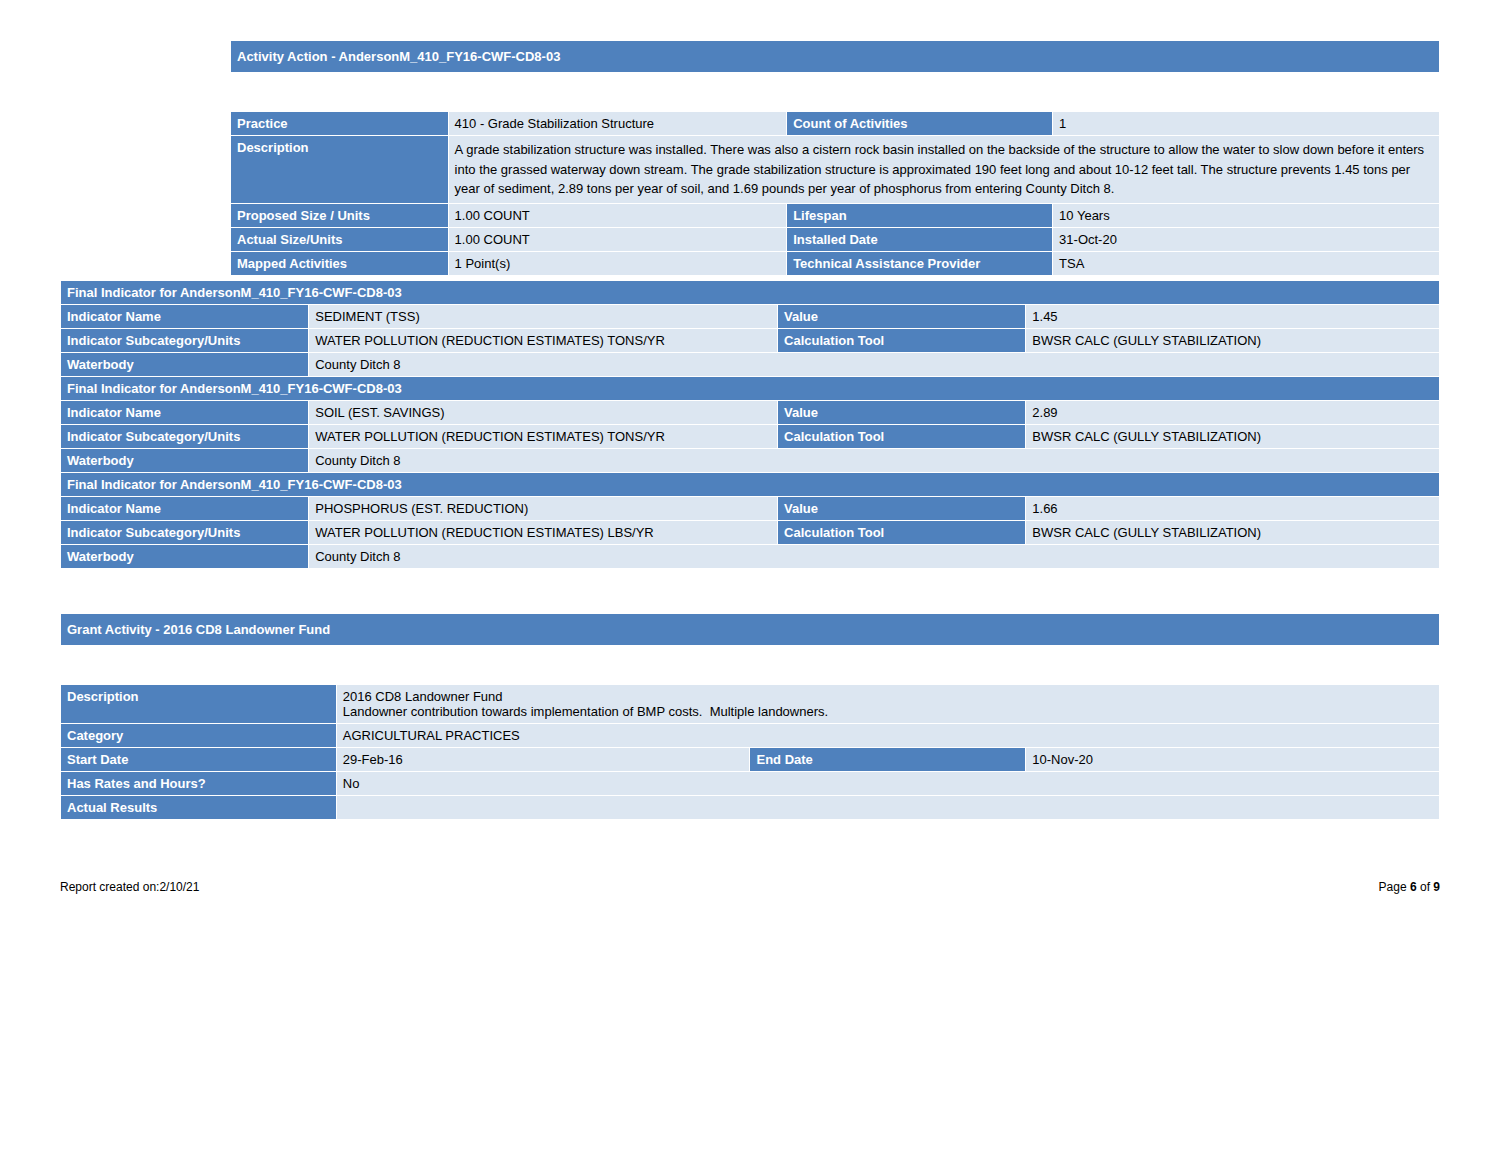| Activity Action - AndersonM_410_FY16-CWF-CD8-03 |
| Practice | 410 - Grade Stabilization Structure | Count of Activities | 1 |
| Description | A grade stabilization structure was installed. There was also a cistern rock basin installed on the backside of the structure to allow the water to slow down before it enters into the grassed waterway down stream. The grade stabilization structure is approximated 190 feet long and about 10-12 feet tall. The structure prevents 1.45 tons per year of sediment, 2.89 tons per year of soil, and 1.69 pounds per year of phosphorus from entering County Ditch 8. |
| Proposed Size / Units | 1.00 COUNT | Lifespan | 10 Years |
| Actual Size/Units | 1.00 COUNT | Installed Date | 31-Oct-20 |
| Mapped Activities | 1 Point(s) | Technical Assistance Provider | TSA |
| Final Indicator for AndersonM_410_FY16-CWF-CD8-03 |
| Indicator Name | SEDIMENT (TSS) | Value | 1.45 |
| Indicator Subcategory/Units | WATER POLLUTION (REDUCTION ESTIMATES) TONS/YR | Calculation Tool | BWSR CALC (GULLY STABILIZATION) |
| Waterbody | County Ditch 8 |
| Final Indicator for AndersonM_410_FY16-CWF-CD8-03 |
| Indicator Name | SOIL (EST. SAVINGS) | Value | 2.89 |
| Indicator Subcategory/Units | WATER POLLUTION (REDUCTION ESTIMATES) TONS/YR | Calculation Tool | BWSR CALC (GULLY STABILIZATION) |
| Waterbody | County Ditch 8 |
| Final Indicator for AndersonM_410_FY16-CWF-CD8-03 |
| Indicator Name | PHOSPHORUS (EST. REDUCTION) | Value | 1.66 |
| Indicator Subcategory/Units | WATER POLLUTION (REDUCTION ESTIMATES) LBS/YR | Calculation Tool | BWSR CALC (GULLY STABILIZATION) |
| Waterbody | County Ditch 8 |
| Grant Activity - 2016 CD8 Landowner Fund |
| Description | 2016 CD8 Landowner Fund Landowner contribution towards implementation of BMP costs. Multiple landowners. |
| Category | AGRICULTURAL PRACTICES |
| Start Date | 29-Feb-16 | End Date | 10-Nov-20 |
| Has Rates and Hours? | No |
| Actual Results | |
Report created on:2/10/21 Page 6 of 9